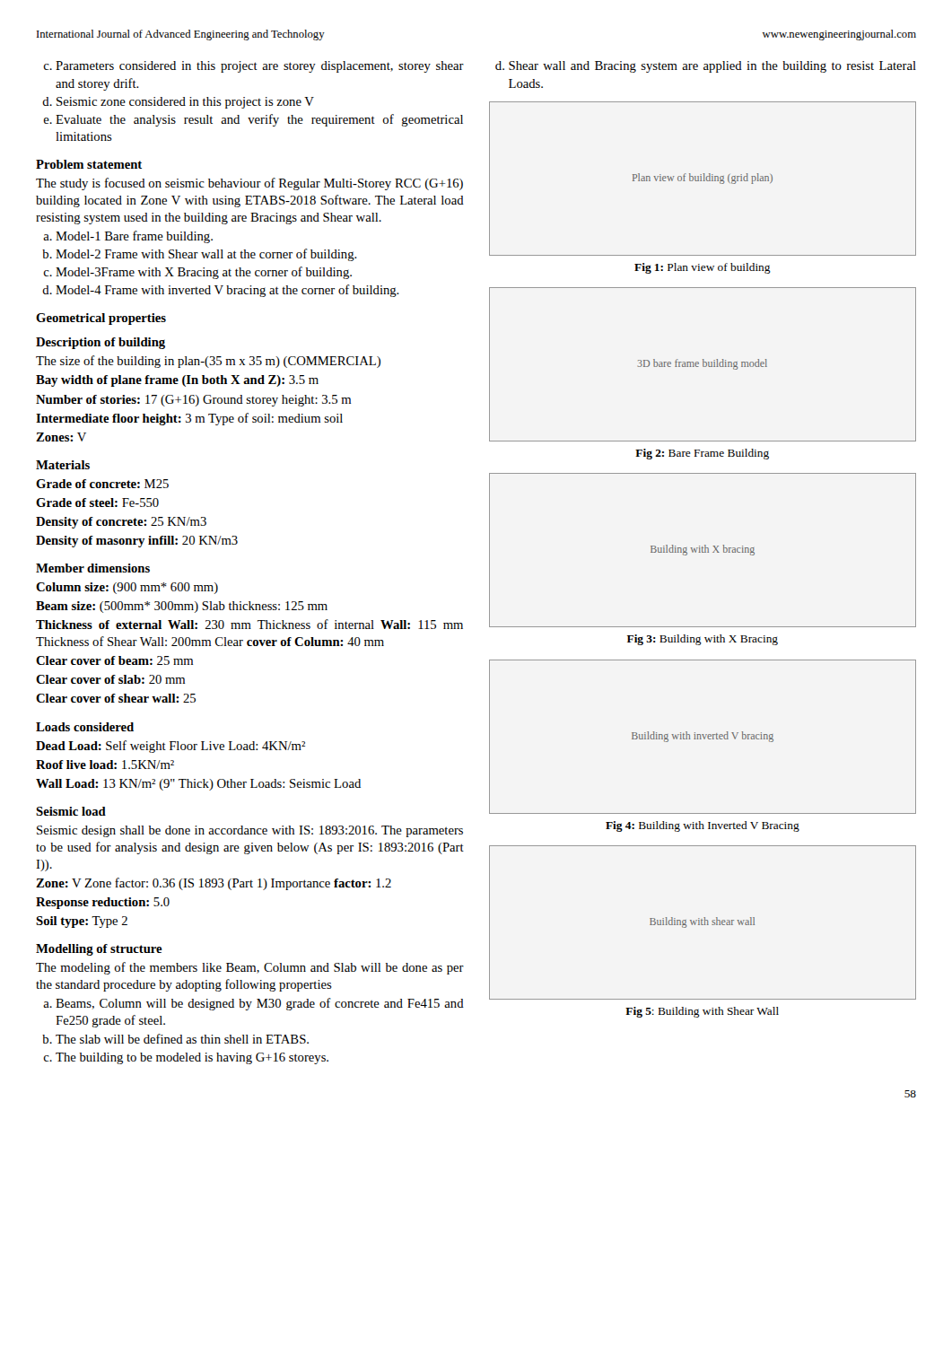International Journal of Advanced Engineering and Technology www.newengineeringjournal.com
Parameters considered in this project are storey displacement, storey shear and storey drift.
Seismic zone considered in this project is zone V
Evaluate the analysis result and verify the requirement of geometrical limitations
Problem statement
The study is focused on seismic behaviour of Regular Multi-Storey RCC (G+16) building located in Zone V with using ETABS-2018 Software. The Lateral load resisting system used in the building are Bracings and Shear wall.
Model-1 Bare frame building.
Model-2 Frame with Shear wall at the corner of building.
Model-3Frame with X Bracing at the corner of building.
Model-4 Frame with inverted V bracing at the corner of building.
Geometrical properties
Description of building
The size of the building in plan-(35 m x 35 m) (COMMERCIAL)
Bay width of plane frame (In both X and Z): 3.5 m
Number of stories: 17 (G+16) Ground storey height: 3.5 m
Intermediate floor height: 3 m Type of soil: medium soil
Zones: V
Materials
Grade of concrete: M25
Grade of steel: Fe-550
Density of concrete: 25 KN/m3
Density of masonry infill: 20 KN/m3
Member dimensions
Column size: (900 mm* 600 mm)
Beam size: (500mm* 300mm) Slab thickness: 125 mm
Thickness of external Wall: 230 mm Thickness of internal Wall: 115 mm Thickness of Shear Wall: 200mm Clear cover of Column: 40 mm
Clear cover of beam: 25 mm
Clear cover of slab: 20 mm
Clear cover of shear wall: 25
Loads considered
Dead Load: Self weight Floor Live Load: 4KN/m²
Roof live load: 1.5KN/m²
Wall Load: 13 KN/m² (9" Thick) Other Loads: Seismic Load
Seismic load
Seismic design shall be done in accordance with IS: 1893:2016. The parameters to be used for analysis and design are given below (As per IS: 1893:2016 (Part I)).
Zone: V Zone factor: 0.36 (IS 1893 (Part 1) Importance factor: 1.2
Response reduction: 5.0
Soil type: Type 2
Modelling of structure
The modeling of the members like Beam, Column and Slab will be done as per the standard procedure by adopting following properties
Beams, Column will be designed by M30 grade of concrete and Fe415 and Fe250 grade of steel.
The slab will be defined as thin shell in ETABS.
The building to be modeled is having G+16 storeys.
Shear wall and Bracing system are applied in the building to resist Lateral Loads.
Plan view of building (grid plan)
Fig 1: Plan view of building
3D bare frame building model
Fig 2: Bare Frame Building
Building with X bracing
Fig 3: Building with X Bracing
Building with inverted V bracing
Fig 4: Building with Inverted V Bracing
Building with shear wall
Fig 5: Building with Shear Wall
58